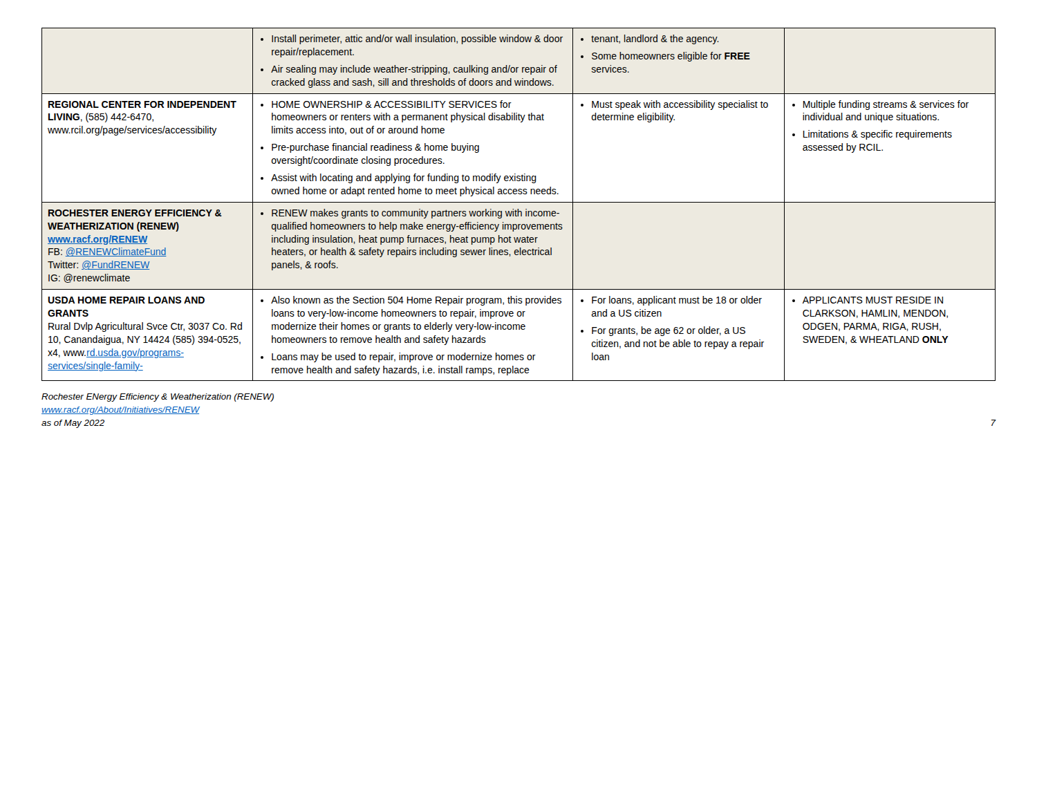| | Install perimeter, attic and/or wall insulation, possible window & door repair/replacement. Air sealing may include weather-stripping, caulking and/or repair of cracked glass and sash, sill and thresholds of doors and windows. | tenant, landlord & the agency. Some homeowners eligible for FREE services. | |
| REGIONAL CENTER FOR INDEPENDENT LIVING , (585) 442-6470, www.rcil.org/page/services/accessibility | HOME OWNERSHIP & ACCESSIBILITY SERVICES for homeowners or renters with a permanent physical disability that limits access into, out of or around home Pre-purchase financial readiness & home buying oversight/coordinate closing procedures. Assist with locating and applying for funding to modify existing owned home or adapt rented home to meet physical access needs. | Must speak with accessibility specialist to determine eligibility. | Multiple funding streams & services for individual and unique situations. Limitations & specific requirements assessed by RCIL. |
| ROCHESTER ENERGY EFFICIENCY & WEATHERIZATION (RENEW) www.racf.org/RENEW FB: @RENEWClimateFund Twitter: @FundRENEW IG: @renewclimate | RENEW makes grants to community partners working with income-qualified homeowners to help make energy-efficiency improvements including insulation, heat pump furnaces, heat pump hot water heaters, or health & safety repairs including sewer lines, electrical panels, & roofs. | | |
| USDA HOME REPAIR LOANS AND GRANTS Rural Dvlp Agricultural Svce Ctr, 3037 Co. Rd 10, Canandaigua, NY 14424 (585) 394-0525, x4, www. rd.usda.gov/programs-services/single-family- | Also known as the Section 504 Home Repair program, this provides loans to very-low-income homeowners to repair, improve or modernize their homes or grants to elderly very-low-income homeowners to remove health and safety hazards Loans may be used to repair, improve or modernize homes or remove health and safety hazards, i.e. install ramps, replace | For loans, applicant must be 18 or older and a US citizen For grants, be age 62 or older, a US citizen, and not be able to repay a repair loan | APPLICANTS MUST RESIDE IN CLARKSON, HAMLIN, MENDON, ODGEN, PARMA, RIGA, RUSH, SWEDEN, & WHEATLAND ONLY |
Rochester ENergy Efficiency & Weatherization (RENEW)
www.racf.org/About/Initiatives/RENEW
as of May 2022 7